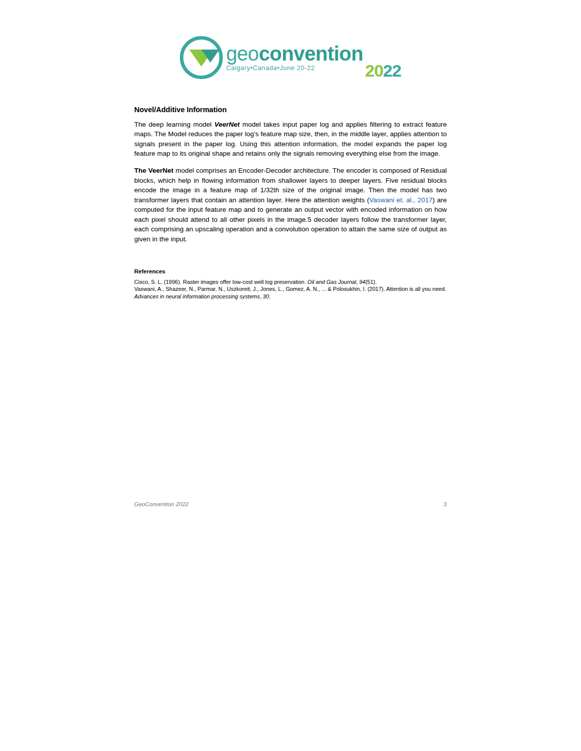geoconvention
Calgary•Canada•June 20-222022
Novel/Additive Information
The deep learning model VeerNet model takes input paper log and applies filtering to extract feature maps. The Model reduces the paper log’s feature map size, then, in the middle layer, applies attention to signals present in the paper log. Using this attention information, the model expands the paper log feature map to its original shape and retains only the signals removing everything else from the image.
The VeerNet model comprises an Encoder-Decoder architecture. The encoder is composed of Residual blocks, which help in flowing information from shallower layers to deeper layers. Five residual blocks encode the image in a feature map of 1/32th size of the original image. Then the model has two transformer layers that contain an attention layer. Here the attention weights (Vaswani et. al., 2017) are computed for the input feature map and to generate an output vector with encoded information on how each pixel should attend to all other pixels in the image.5 decoder layers follow the transformer layer, each comprising an upscaling operation and a convolution operation to attain the same size of output as given in the input.
References
Cisco, S. L. (1996). Raster images offer low-cost well log preservation. Oil and Gas Journal, 94(51).
Vaswani, A., Shazeer, N., Parmar, N., Uszkoreit, J., Jones, L., Gomez, A. N., ... & Polosukhin, I. (2017). Attention is all you need. Advances in neural information processing systems, 30.
GeoConvention 20223